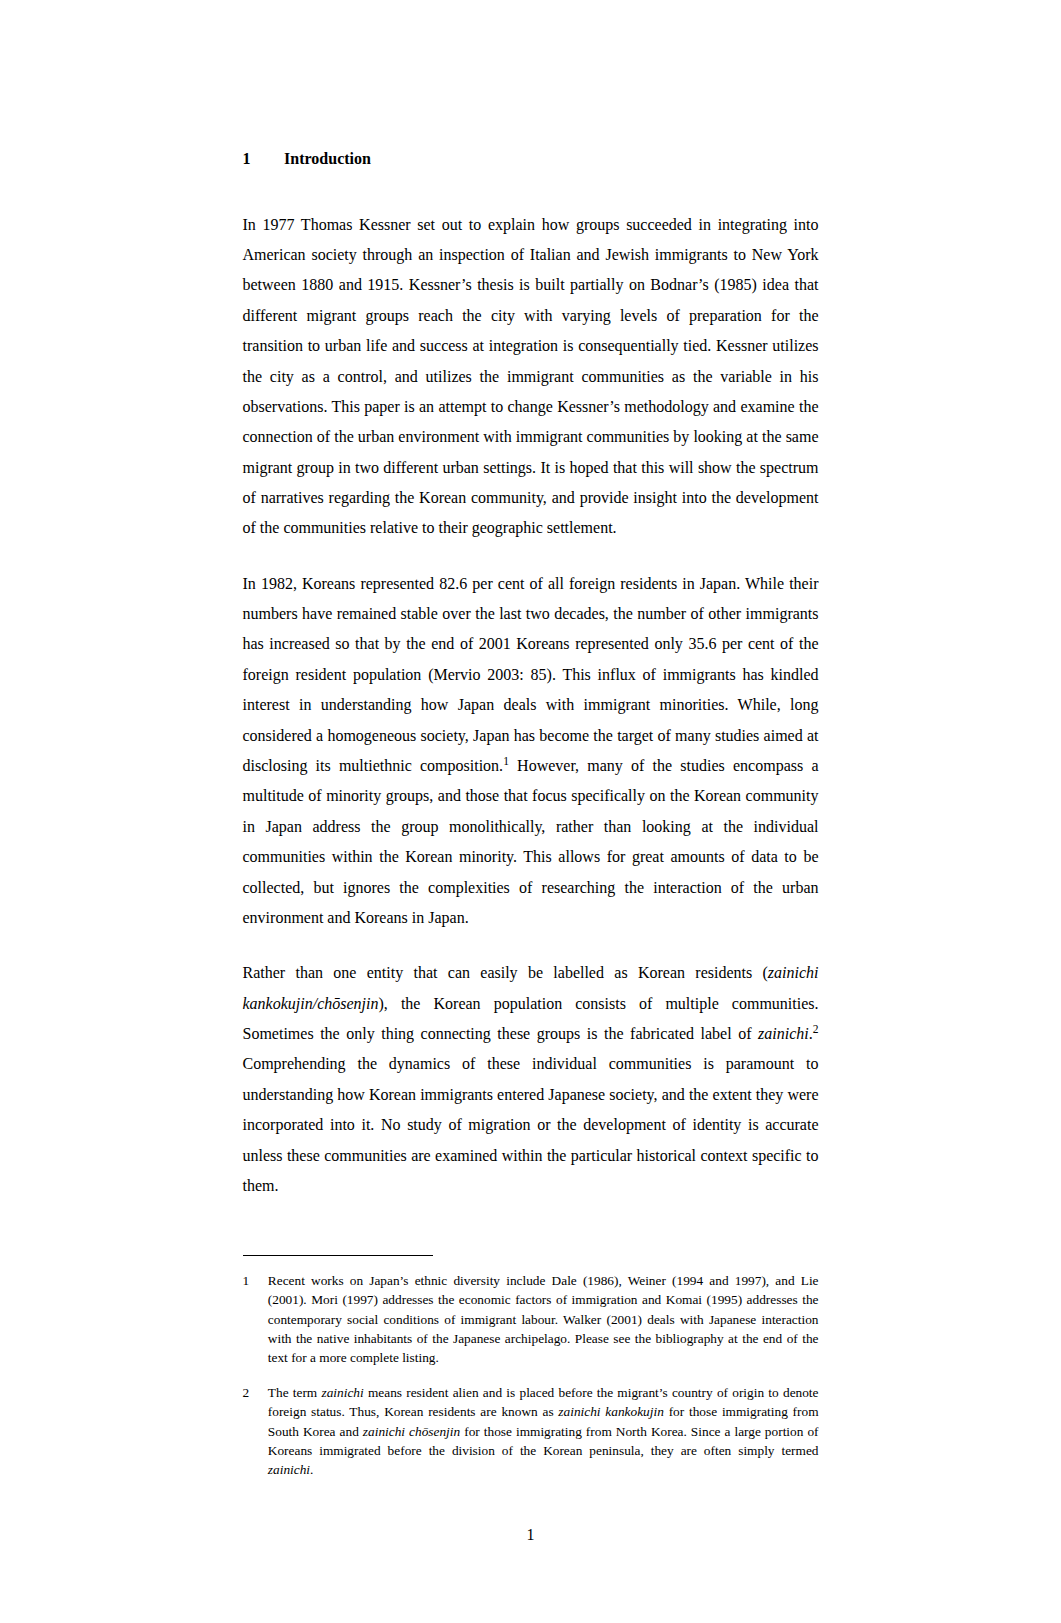1 Introduction
In 1977 Thomas Kessner set out to explain how groups succeeded in integrating into American society through an inspection of Italian and Jewish immigrants to New York between 1880 and 1915. Kessner’s thesis is built partially on Bodnar’s (1985) idea that different migrant groups reach the city with varying levels of preparation for the transition to urban life and success at integration is consequentially tied. Kessner utilizes the city as a control, and utilizes the immigrant communities as the variable in his observations. This paper is an attempt to change Kessner’s methodology and examine the connection of the urban environment with immigrant communities by looking at the same migrant group in two different urban settings. It is hoped that this will show the spectrum of narratives regarding the Korean community, and provide insight into the development of the communities relative to their geographic settlement.
In 1982, Koreans represented 82.6 per cent of all foreign residents in Japan. While their numbers have remained stable over the last two decades, the number of other immigrants has increased so that by the end of 2001 Koreans represented only 35.6 per cent of the foreign resident population (Mervio 2003: 85). This influx of immigrants has kindled interest in understanding how Japan deals with immigrant minorities. While, long considered a homogeneous society, Japan has become the target of many studies aimed at disclosing its multiethnic composition.1 However, many of the studies encompass a multitude of minority groups, and those that focus specifically on the Korean community in Japan address the group monolithically, rather than looking at the individual communities within the Korean minority. This allows for great amounts of data to be collected, but ignores the complexities of researching the interaction of the urban environment and Koreans in Japan.
Rather than one entity that can easily be labelled as Korean residents (zainichi kankokujin/chōsenjin), the Korean population consists of multiple communities. Sometimes the only thing connecting these groups is the fabricated label of zainichi.2 Comprehending the dynamics of these individual communities is paramount to understanding how Korean immigrants entered Japanese society, and the extent they were incorporated into it. No study of migration or the development of identity is accurate unless these communities are examined within the particular historical context specific to them.
1
Recent works on Japan’s ethnic diversity include Dale (1986), Weiner (1994 and 1997), and Lie (2001). Mori (1997) addresses the economic factors of immigration and Komai (1995) addresses the contemporary social conditions of immigrant labour. Walker (2001) deals with Japanese interaction with the native inhabitants of the Japanese archipelago. Please see the bibliography at the end of the text for a more complete listing.
2
The term zainichi means resident alien and is placed before the migrant’s country of origin to denote foreign status. Thus, Korean residents are known as zainichi kankokujin for those immigrating from South Korea and zainichi chōsenjin for those immigrating from North Korea. Since a large portion of Koreans immigrated before the division of the Korean peninsula, they are often simply termed zainichi.
1